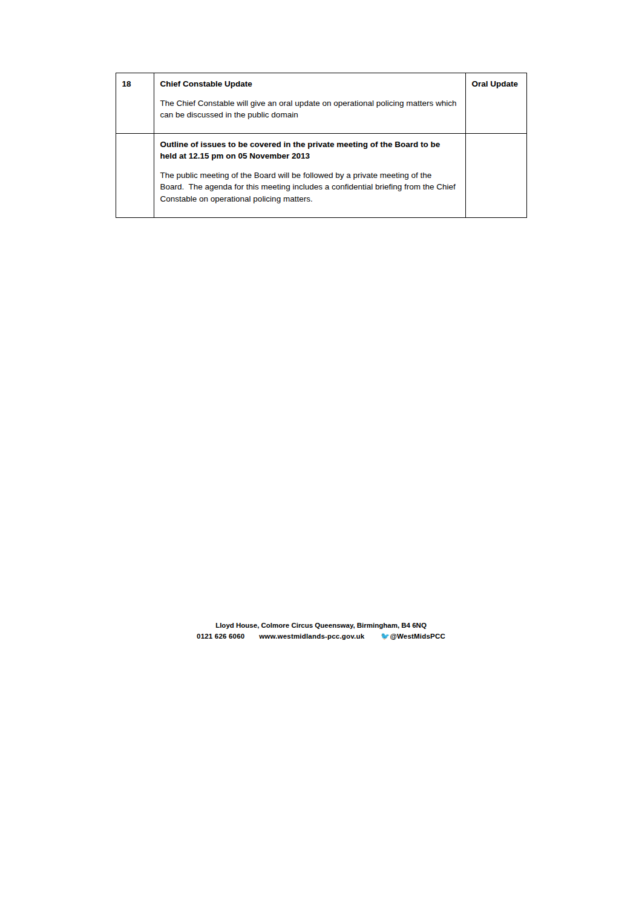| 18 | Chief Constable Update The Chief Constable will give an oral update on operational policing matters which can be discussed in the public domain | Oral Update |
| | Outline of issues to be covered in the private meeting of the Board to be held at 12.15 pm on 05 November 2013 The public meeting of the Board will be followed by a private meeting of the Board. The agenda for this meeting includes a confidential briefing from the Chief Constable on operational policing matters. | |
Lloyd House, Colmore Circus Queensway, Birmingham, B4 6NQ
0121 626 6060 www.westmidlands-pcc.gov.uk 🐦@WestMidsPCC